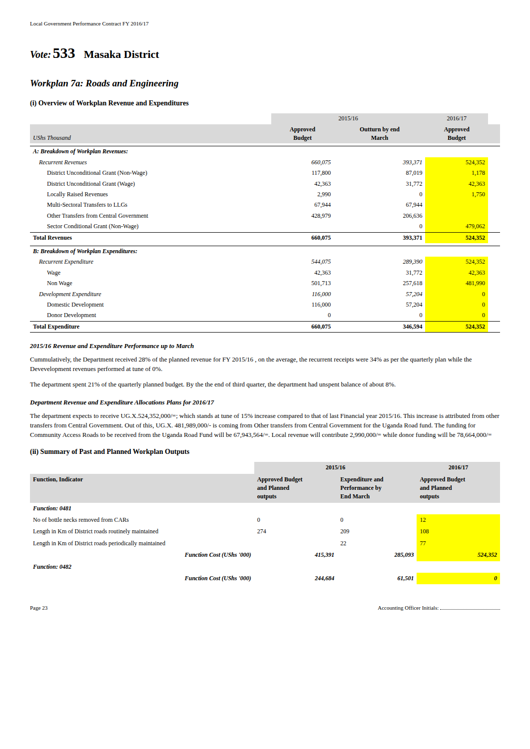Local Government Performance Contract FY 2016/17
Vote: 533 Masaka District
Workplan 7a: Roads and Engineering
(i) Overview of Workplan Revenue and Expenditures
| | 2015/16 | 2016/17 | |
| UShs Thousand | Approved Budget | Outturn by end March | Approved Budget | |
| A: Breakdown of Workplan Revenues: | | | | |
| Recurrent Revenues | 660,075 | 393,371 | 524,352 | |
| District Unconditional Grant (Non-Wage) | 117,800 | 87,019 | 1,178 | |
| District Unconditional Grant (Wage) | 42,363 | 31,772 | 42,363 | |
| Locally Raised Revenues | 2,990 | 0 | 1,750 | |
| Multi-Sectoral Transfers to LLGs | 67,944 | 67,944 | | |
| Other Transfers from Central Government | 428,979 | 206,636 | | |
| Sector Conditional Grant (Non-Wage) | | 0 | 479,062 | |
| Total Revenues | 660,075 | 393,371 | 524,352 | |
| B: Breakdown of Workplan Expenditures: | | | | |
| Recurrent Expenditure | 544,075 | 289,390 | 524,352 | |
| Wage | 42,363 | 31,772 | 42,363 | |
| Non Wage | 501,713 | 257,618 | 481,990 | |
| Development Expenditure | 116,000 | 57,204 | 0 | |
| Domestic Development | 116,000 | 57,204 | 0 | |
| Donor Development | 0 | 0 | 0 | |
| Total Expenditure | 660,075 | 346,594 | 524,352 | |
2015/16 Revenue and Expenditure Performance up to March
Cummulatively, the Department received 28% of the planned revenue for FY 2015/16 , on the average, the recurrent receipts were 34% as per the quarterly plan while the Devevelopment revenues performed at tune of 0%.
The department spent 21% of the quarterly planned budget. By the the end of third quarter, the department had unspent balance of about 8%.
Department Revenue and Expenditure Allocations Plans for 2016/17
The department expects to receive UG.X.524,352,000/=; which stands at tune of 15% increase compared to that of last Financial year 2015/16. This increase is attributed from other transfers from Central Government. Out of this, UG.X. 481,989,000/- is coming from Other transfers from Central Government for the Uganda Road fund. The funding for Community Access Roads to be received from the Uganda Road Fund will be 67,943,564/=. Local revenue will contribute 2,990,000/= while donor funding will be 78,664,000/=
(ii) Summary of Past and Planned Workplan Outputs
| | 2015/16 | 2016/17 |
| Function, Indicator | Approved Budget and Planned outputs | Expenditure and Performance by End March | Approved Budget and Planned outputs |
| Function: 0481 |
| No of bottle necks removed from CARs | 0 | 0 | 12 |
| Length in Km of District roads routinely maintained | 274 | 209 | 108 |
| Length in Km of District roads periodically maintained | | 22 | 77 |
| Function Cost (UShs '000) | 415,391 | 285,093 | 524,352 |
| Function: 0482 |
| Function Cost (UShs '000) | 244,684 | 61,501 | 0 |
Page 23
Accounting Officer Initials: